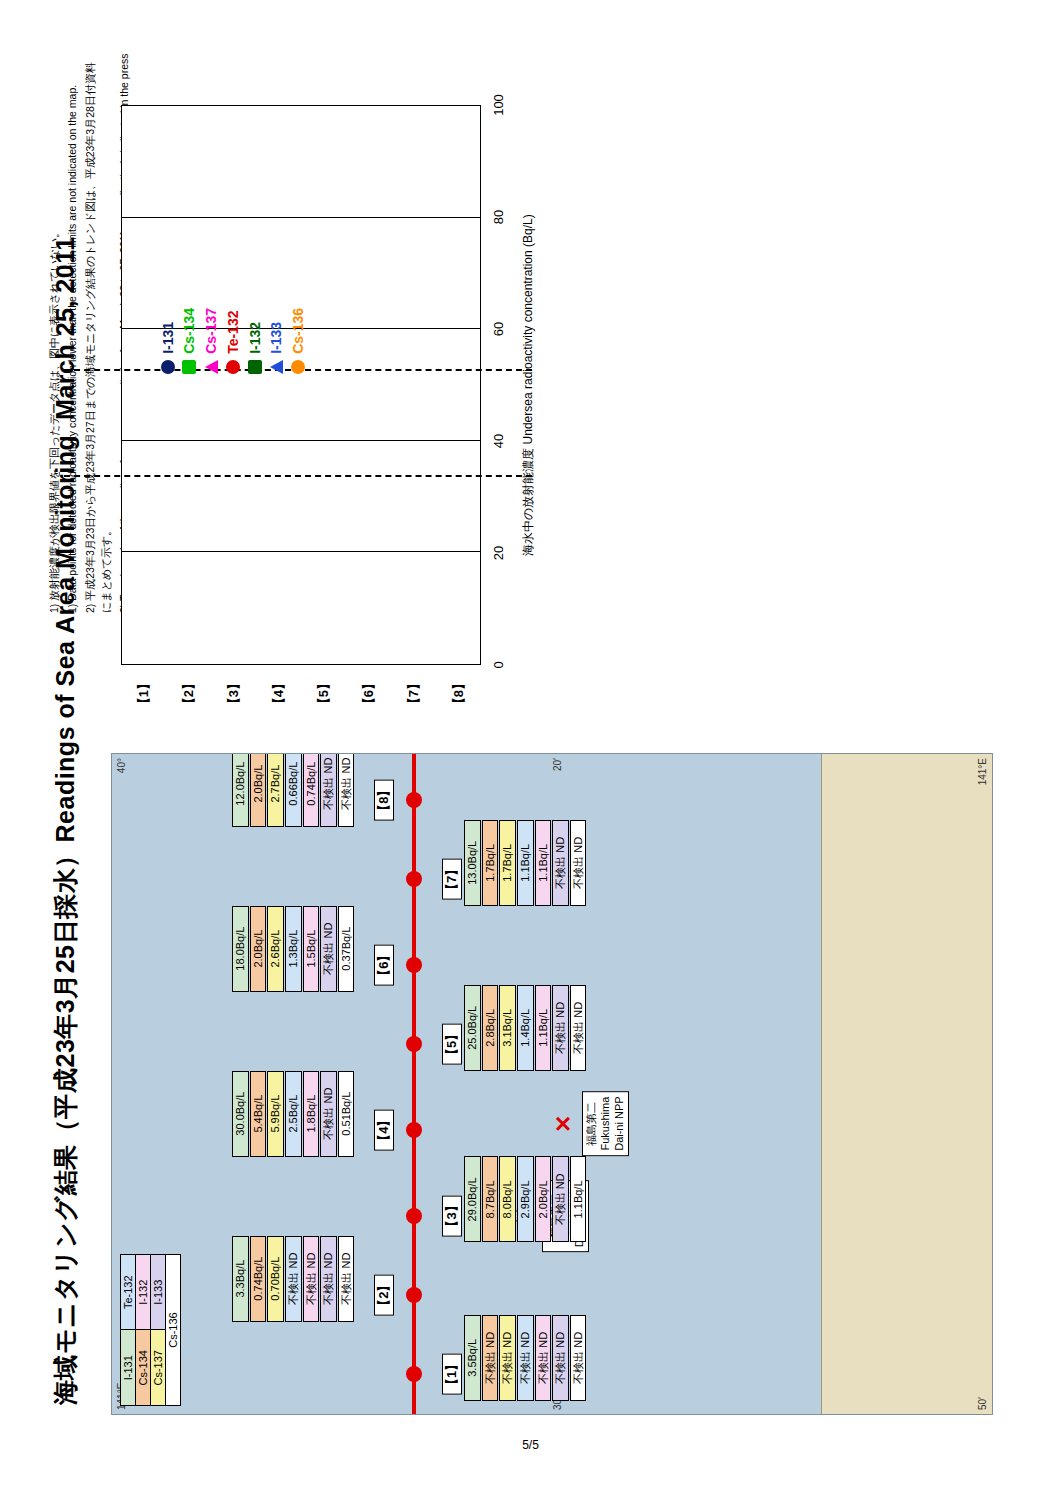海域モニタリング結果（平成23年3月25日採水）Readings of Sea Area Monitoring March 25, 2011
1) 放射能濃度が検出限界値を下回ったデータ点は、図中に表示されていない。
1) Data points for detected radioactivity concentration lower than the detection limits are not indicated on the map.
2) 平成23年3月23日から平成23年3月27日までの海域モニタリング結果のトレンド図は、平成23年3月28日付資料にまとめて示す。
2) Trend graphs of the readings for sea area monitoring from March 23 to 27, 2011, are collectively indicated in the press release published on March 28, 2011.
I-131
Cs-134
Cs-137
Te-132
I-132
I-133
Cs-136
【1】 【2】 【3】 【4】 【5】 【6】 【7】 【8】
0 20 40 60 80 100
海水中の放射能濃度 Undersea radioactivity concentration (Bq/L)
141°E
40°
30′
20′
50′
141°E
I-131
Te-132
Cs-134
I-132
Cs-137
I-133
Cs-136
【1】
【2】
【3】
【4】
【5】
【6】
【7】
【8】
✕
福島第一
Fukushima
Dai-ichi NPP
✕
福島第二
Fukushima
Dai-ni NPP
3.5Bq/L
不検出 ND
不検出 ND
不検出 ND
不検出 ND
不検出 ND
不検出 ND
3.3Bq/L
0.74Bq/L
0.70Bq/L
不検出 ND
不検出 ND
不検出 ND
不検出 ND
29.0Bq/L
8.7Bq/L
8.0Bq/L
2.9Bq/L
2.0Bq/L
不検出 ND
1.1Bq/L
30.0Bq/L
5.4Bq/L
5.9Bq/L
2.5Bq/L
1.8Bq/L
不検出 ND
0.51Bq/L
25.0Bq/L
2.8Bq/L
3.1Bq/L
1.4Bq/L
1.1Bq/L
不検出 ND
不検出 ND
18.0Bq/L
2.0Bq/L
2.6Bq/L
1.3Bq/L
1.5Bq/L
不検出 ND
0.37Bq/L
13.0Bq/L
1.7Bq/L
1.7Bq/L
1.1Bq/L
1.1Bq/L
不検出 ND
不検出 ND
12.0Bq/L
2.0Bq/L
2.7Bq/L
0.66Bq/L
0.74Bq/L
不検出 ND
不検出 ND
5/5